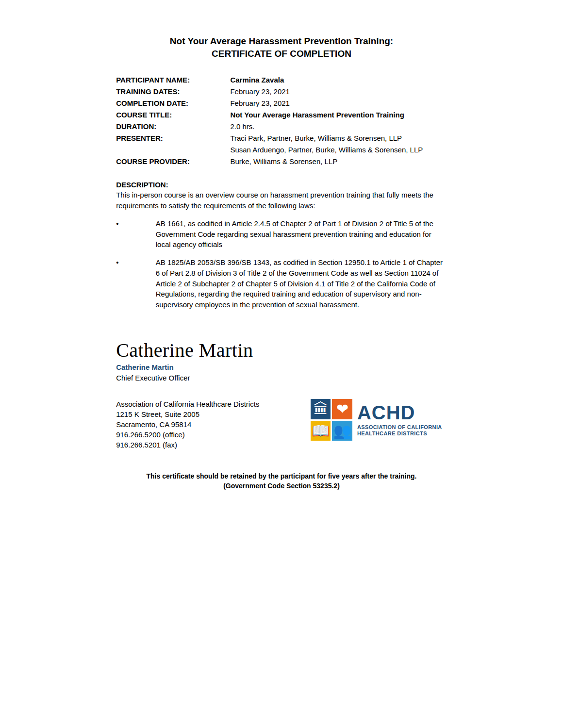Not Your Average Harassment Prevention Training:
CERTIFICATE OF COMPLETION
| Participant Name: | Carmina Zavala |
| Training Dates: | February 23, 2021 |
| Completion Date: | February 23, 2021 |
| Course Title: | Not Your Average Harassment Prevention Training |
| Duration: | 2.0 hrs. |
| Presenter: | Traci Park, Partner, Burke, Williams & Sorensen, LLP |
| | Susan Arduengo, Partner, Burke, Williams & Sorensen, LLP |
| Course Provider: | Burke, Williams & Sorensen, LLP |
DESCRIPTION:
This in-person course is an overview course on harassment prevention training that fully meets the requirements to satisfy the requirements of the following laws:
•
AB 1661, as codified in Article 2.4.5 of Chapter 2 of Part 1 of Division 2 of Title 5 of the Government Code regarding sexual harassment prevention training and education for local agency officials
•
AB 1825/AB 2053/SB 396/SB 1343, as codified in Section 12950.1 to Article 1 of Chapter 6 of Part 2.8 of Division 3 of Title 2 of the Government Code as well as Section 11024 of Article 2 of Subchapter 2 of Chapter 5 of Division 4.1 of Title 2 of the California Code of Regulations, regarding the required training and education of supervisory and non-supervisory employees in the prevention of sexual harassment.
Catherine Martin
Catherine Martin
Chief Executive Officer
Association of California Healthcare Districts
1215 K Street, Suite 2005
Sacramento, CA 95814
916.266.5200 (office)
916.266.5201 (fax)
🏛
❤
📖
👥
ACHD
Association of California
Healthcare Districts
This certificate should be retained by the participant for five years after the training.
(Government Code Section 53235.2)